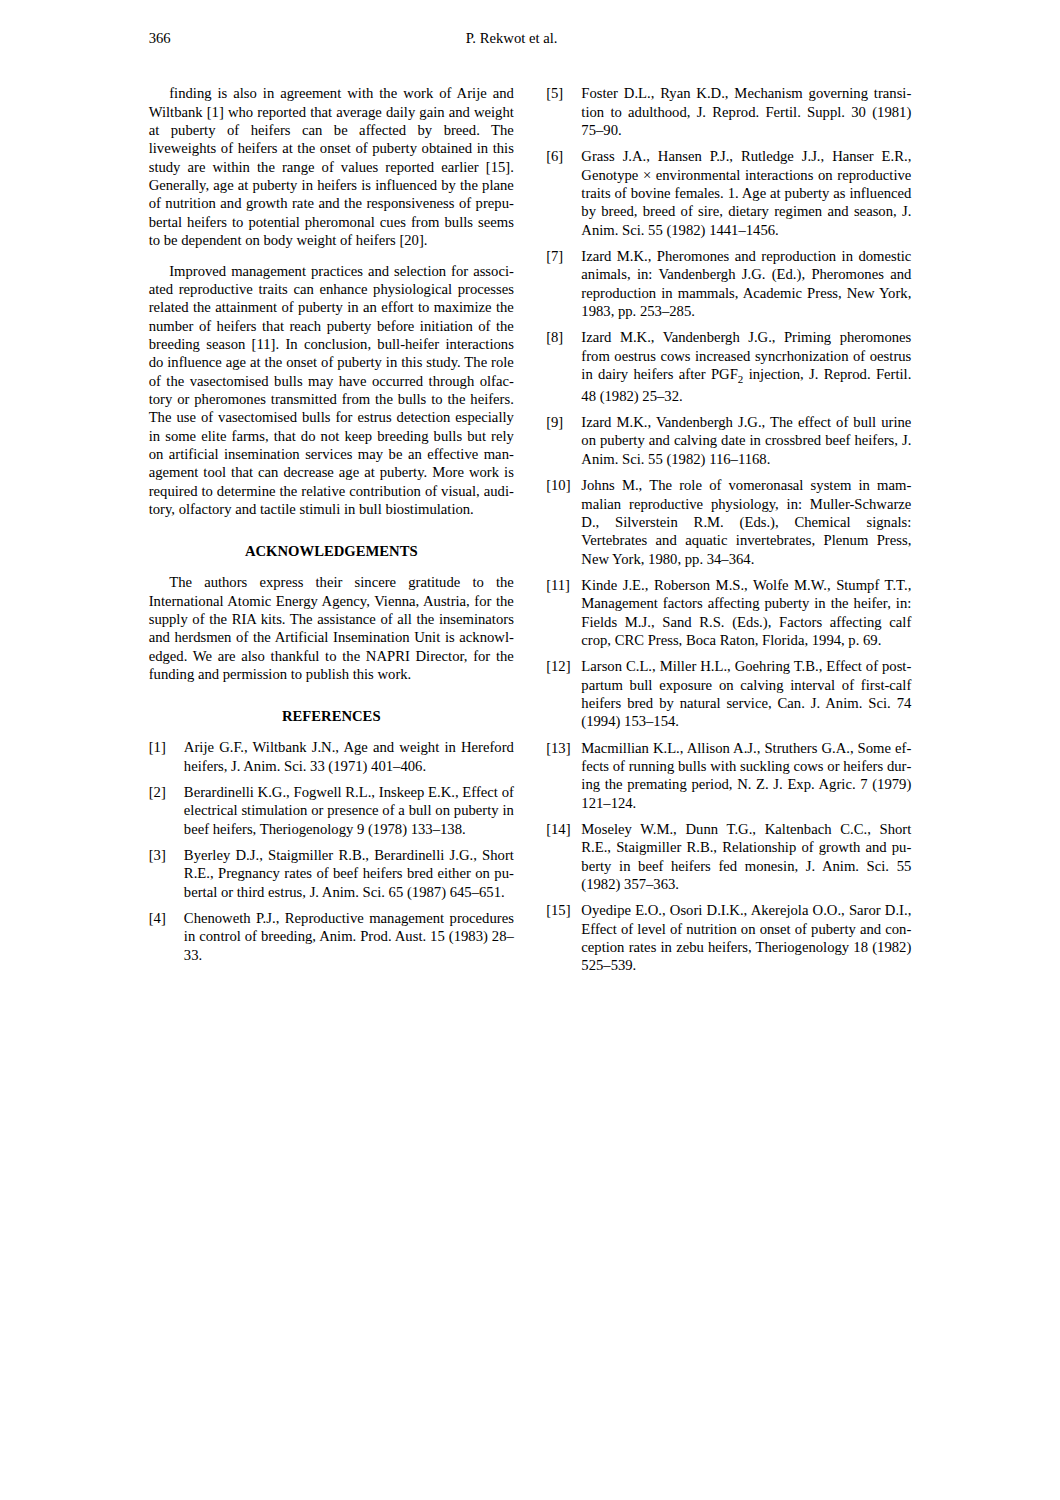366 P. Rekwot et al.
finding is also in agreement with the work of Arije and Wiltbank [1] who reported that average daily gain and weight at puberty of heifers can be affected by breed. The liveweights of heifers at the onset of puberty obtained in this study are within the range of values reported earlier [15]. Generally, age at puberty in heifers is influenced by the plane of nutrition and growth rate and the responsiveness of prepubertal heifers to potential pheromonal cues from bulls seems to be dependent on body weight of heifers [20].
Improved management practices and selection for associated reproductive traits can enhance physiological processes related the attainment of puberty in an effort to maximize the number of heifers that reach puberty before initiation of the breeding season [11]. In conclusion, bull-heifer interactions do influence age at the onset of puberty in this study. The role of the vasectomised bulls may have occurred through olfactory or pheromones transmitted from the bulls to the heifers. The use of vasectomised bulls for estrus detection especially in some elite farms, that do not keep breeding bulls but rely on artificial insemination services may be an effective management tool that can decrease age at puberty. More work is required to determine the relative contribution of visual, auditory, olfactory and tactile stimuli in bull biostimulation.
Acknowledgements
The authors express their sincere gratitude to the International Atomic Energy Agency, Vienna, Austria, for the supply of the RIA kits. The assistance of all the inseminators and herdsmen of the Artificial Insemination Unit is acknowledged. We are also thankful to the NAPRI Director, for the funding and permission to publish this work.
References
[1] Arije G.F., Wiltbank J.N., Age and weight in Hereford heifers, J. Anim. Sci. 33 (1971) 401–406.
[2] Berardinelli K.G., Fogwell R.L., Inskeep E.K., Effect of electrical stimulation or presence of a bull on puberty in beef heifers, Theriogenology 9 (1978) 133–138.
[3] Byerley D.J., Staigmiller R.B., Berardinelli J.G., Short R.E., Pregnancy rates of beef heifers bred either on pubertal or third estrus, J. Anim. Sci. 65 (1987) 645–651.
[4] Chenoweth P.J., Reproductive management procedures in control of breeding, Anim. Prod. Aust. 15 (1983) 28–33.
[5] Foster D.L., Ryan K.D., Mechanism governing transition to adulthood, J. Reprod. Fertil. Suppl. 30 (1981) 75–90.
[6] Grass J.A., Hansen P.J., Rutledge J.J., Hanser E.R., Genotype × environmental interactions on reproductive traits of bovine females. 1. Age at puberty as influenced by breed, breed of sire, dietary regimen and season, J. Anim. Sci. 55 (1982) 1441–1456.
[7] Izard M.K., Pheromones and reproduction in domestic animals, in: Vandenbergh J.G. (Ed.), Pheromones and reproduction in mammals, Academic Press, New York, 1983, pp. 253–285.
[8] Izard M.K., Vandenbergh J.G., Priming pheromones from oestrus cows increased syncrhonization of oestrus in dairy heifers after PGF2 injection, J. Reprod. Fertil. 48 (1982) 25–32.
[9] Izard M.K., Vandenbergh J.G., The effect of bull urine on puberty and calving date in crossbred beef heifers, J. Anim. Sci. 55 (1982) 116–1168.
[10] Johns M., The role of vomeronasal system in mammalian reproductive physiology, in: Muller-Schwarze D., Silverstein R.M. (Eds.), Chemical signals: Vertebrates and aquatic invertebrates, Plenum Press, New York, 1980, pp. 34–364.
[11] Kinde J.E., Roberson M.S., Wolfe M.W., Stumpf T.T., Management factors affecting puberty in the heifer, in: Fields M.J., Sand R.S. (Eds.), Factors affecting calf crop, CRC Press, Boca Raton, Florida, 1994, p. 69.
[12] Larson C.L., Miller H.L., Goehring T.B., Effect of postpartum bull exposure on calving interval of first-calf heifers bred by natural service, Can. J. Anim. Sci. 74 (1994) 153–154.
[13] Macmillian K.L., Allison A.J., Struthers G.A., Some effects of running bulls with suckling cows or heifers during the premating period, N. Z. J. Exp. Agric. 7 (1979) 121–124.
[14] Moseley W.M., Dunn T.G., Kaltenbach C.C., Short R.E., Staigmiller R.B., Relationship of growth and puberty in beef heifers fed monesin, J. Anim. Sci. 55 (1982) 357–363.
[15] Oyedipe E.O., Osori D.I.K., Akerejola O.O., Saror D.I., Effect of level of nutrition on onset of puberty and conception rates in zebu heifers, Theriogenology 18 (1982) 525–539.